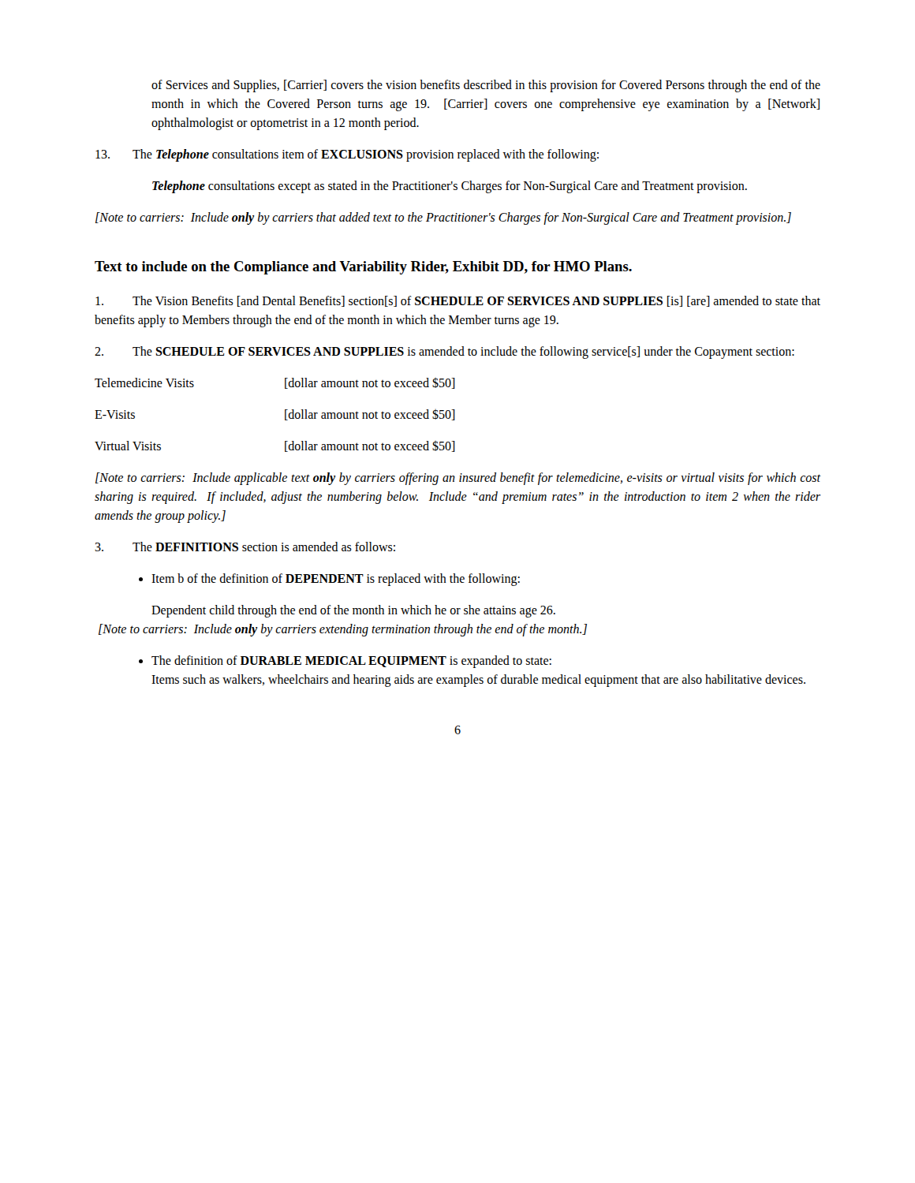of Services and Supplies, [Carrier] covers the vision benefits described in this provision for Covered Persons through the end of the month in which the Covered Person turns age 19. [Carrier] covers one comprehensive eye examination by a [Network] ophthalmologist or optometrist in a 12 month period.
13. The Telephone consultations item of EXCLUSIONS provision replaced with the following:
Telephone consultations except as stated in the Practitioner's Charges for Non-Surgical Care and Treatment provision.
[Note to carriers: Include only by carriers that added text to the Practitioner's Charges for Non-Surgical Care and Treatment provision.]
Text to include on the Compliance and Variability Rider, Exhibit DD, for HMO Plans.
1. The Vision Benefits [and Dental Benefits] section[s] of SCHEDULE OF SERVICES AND SUPPLIES [is] [are] amended to state that benefits apply to Members through the end of the month in which the Member turns age 19.
2. The SCHEDULE OF SERVICES AND SUPPLIES is amended to include the following service[s] under the Copayment section:
Telemedicine Visits[dollar amount not to exceed $50]
E-Visits[dollar amount not to exceed $50]
Virtual Visits[dollar amount not to exceed $50]
[Note to carriers: Include applicable text only by carriers offering an insured benefit for telemedicine, e-visits or virtual visits for which cost sharing is required. If included, adjust the numbering below. Include “and premium rates” in the introduction to item 2 when the rider amends the group policy.]
3. The DEFINITIONS section is amended as follows:
Item b of the definition of DEPENDENT is replaced with the following:
Dependent child through the end of the month in which he or she attains age 26.
[Note to carriers: Include only by carriers extending termination through the end of the month.]
The definition of DURABLE MEDICAL EQUIPMENT is expanded to state:
Items such as walkers, wheelchairs and hearing aids are examples of durable medical equipment that are also habilitative devices.
6